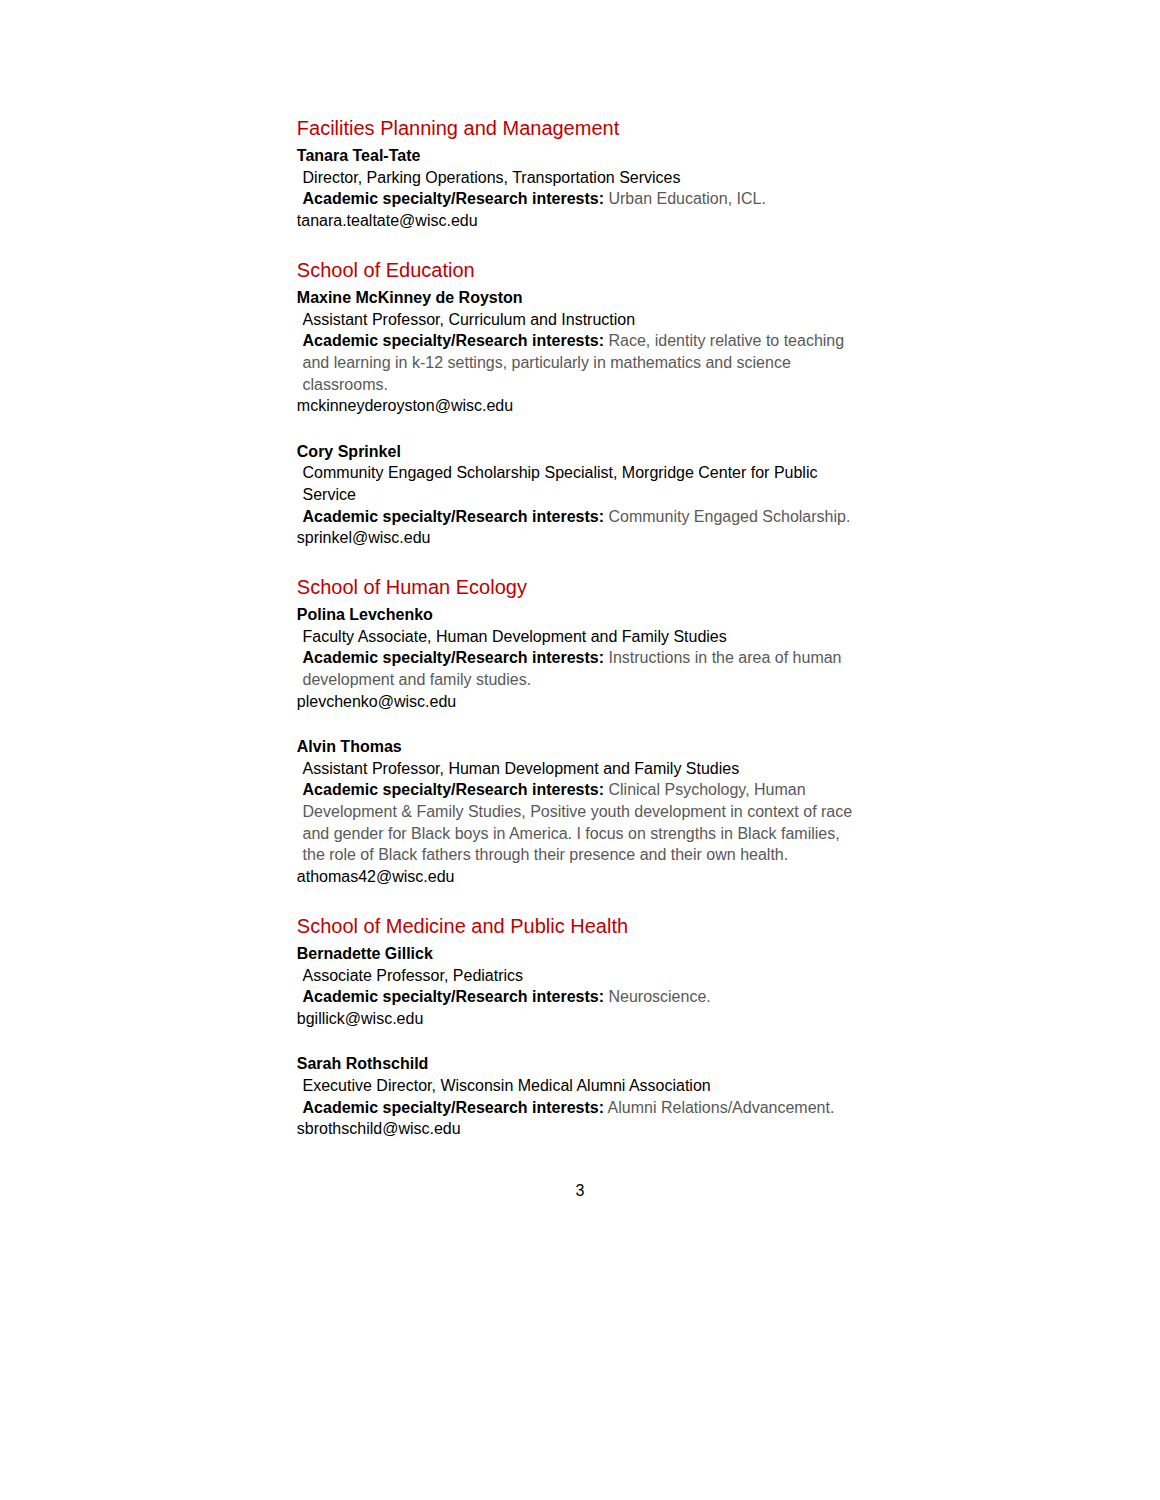Facilities Planning and Management
Tanara Teal-Tate
Director, Parking Operations, Transportation Services
Academic specialty/Research interests: Urban Education, ICL.
tanara.tealtate@wisc.edu
School of Education
Maxine McKinney de Royston
Assistant Professor, Curriculum and Instruction
Academic specialty/Research interests: Race, identity relative to teaching and learning in k-12 settings, particularly in mathematics and science classrooms.
mckinneyderoyston@wisc.edu
Cory Sprinkel
Community Engaged Scholarship Specialist, Morgridge Center for Public Service
Academic specialty/Research interests: Community Engaged Scholarship.
sprinkel@wisc.edu
School of Human Ecology
Polina Levchenko
Faculty Associate, Human Development and Family Studies
Academic specialty/Research interests: Instructions in the area of human development and family studies.
plevchenko@wisc.edu
Alvin Thomas
Assistant Professor, Human Development and Family Studies
Academic specialty/Research interests: Clinical Psychology, Human Development & Family Studies, Positive youth development in context of race and gender for Black boys in America. I focus on strengths in Black families, the role of Black fathers through their presence and their own health.
athomas42@wisc.edu
School of Medicine and Public Health
Bernadette Gillick
Associate Professor, Pediatrics
Academic specialty/Research interests: Neuroscience.
bgillick@wisc.edu
Sarah Rothschild
Executive Director, Wisconsin Medical Alumni Association
Academic specialty/Research interests: Alumni Relations/Advancement.
sbrothschild@wisc.edu
3